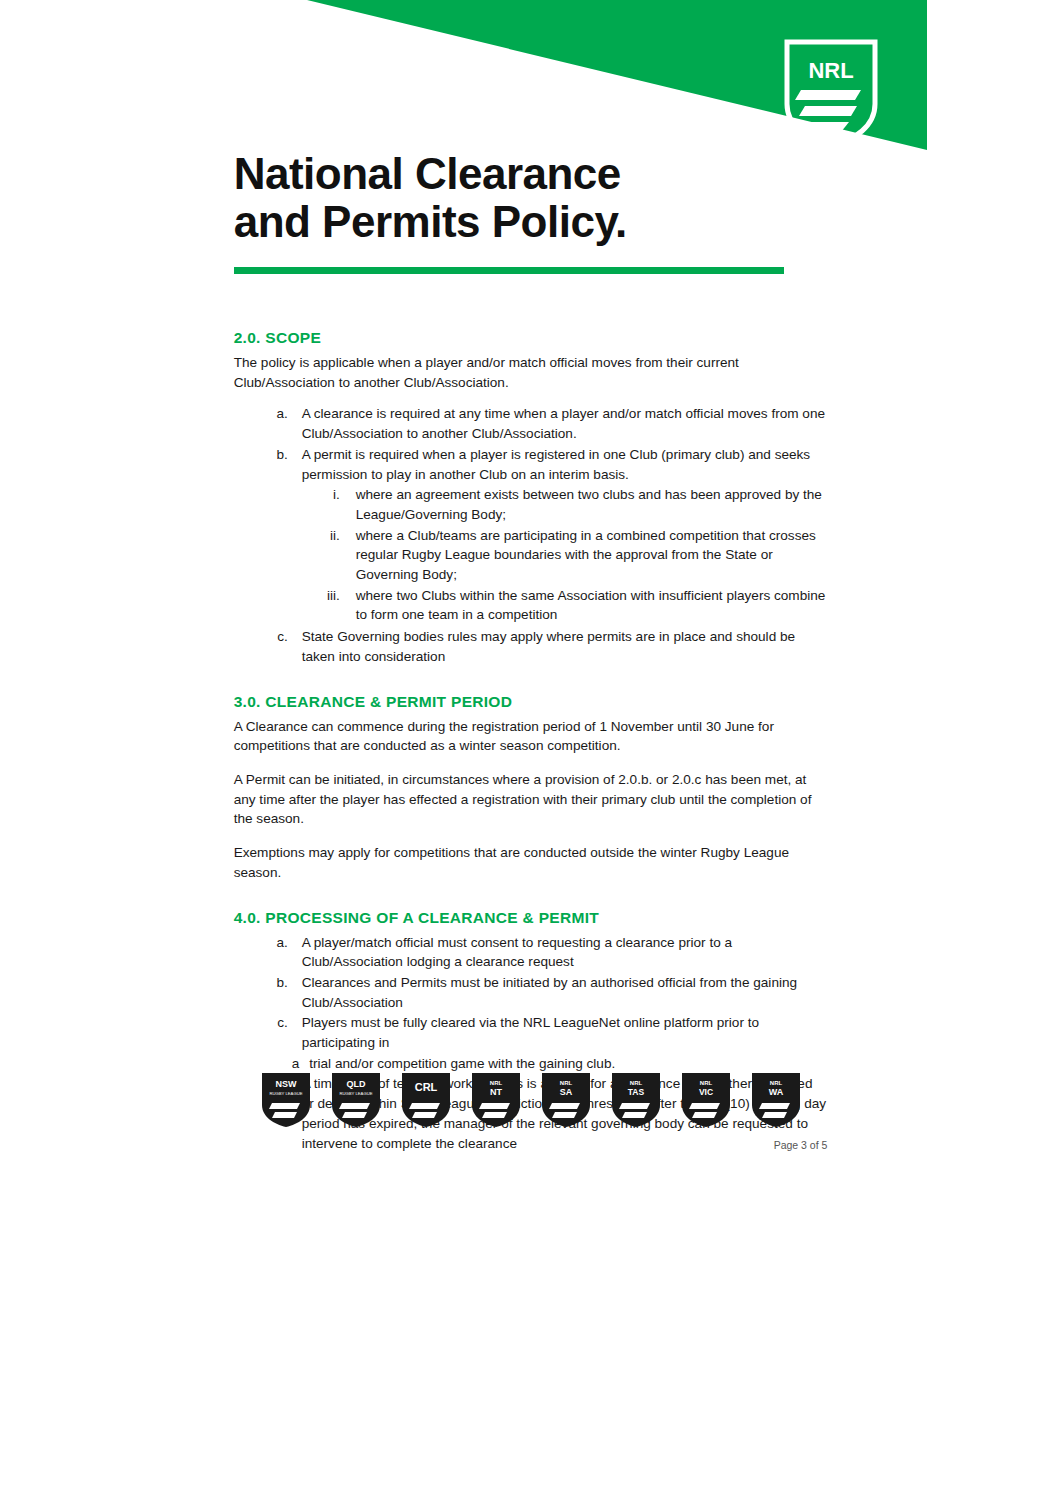NRL
National Clearance
and Permits Policy.
2.0. Scope
The policy is applicable when a player and/or match official moves from their current Club/Association to another Club/Association.
A clearance is required at any time when a player and/or match official moves from one Club/Association to another Club/Association.
A permit is required when a player is registered in one Club (primary club) and seeks permission to play in another Club on an interim basis.
where an agreement exists between two clubs and has been approved by the League/Governing Body;
where a Club/teams are participating in a combined competition that crosses regular Rugby League boundaries with the approval from the State or Governing Body;
where two Clubs within the same Association with insufficient players combine to form one team in a competition
State Governing bodies rules may apply where permits are in place and should be taken into consideration
3.0. Clearance & Permit Period
A Clearance can commence during the registration period of 1 November until 30 June for competitions that are conducted as a winter season competition.
A Permit can be initiated, in circumstances where a provision of 2.0.b. or 2.0.c has been met, at any time after the player has effected a registration with their primary club until the completion of the season.
Exemptions may apply for competitions that are conducted outside the winter Rugby League season.
4.0. Processing of a Clearance & Permit
A player/match official must consent to requesting a clearance prior to a Club/Association lodging a clearance request
Clearances and Permits must be initiated by an authorised official from the gaining Club/Association
Players must be fully cleared via the NRL LeagueNet online platform prior to participating in
a trial and/or competition game with the gaining club.
A timeframe of ten (10) working days is allowed for a clearance to be either approved or denied within State League jurisdictions. If unresolved after the ten (10) working day period has expired, the manager of the relevant governing body can be requested to intervene to complete the clearance
NSW RUGBY LEAGUE QLD RUGBY LEAGUE CRL NRL NT NRL SA NRL TAS NRL VIC NRL WA
Page 3 of 5